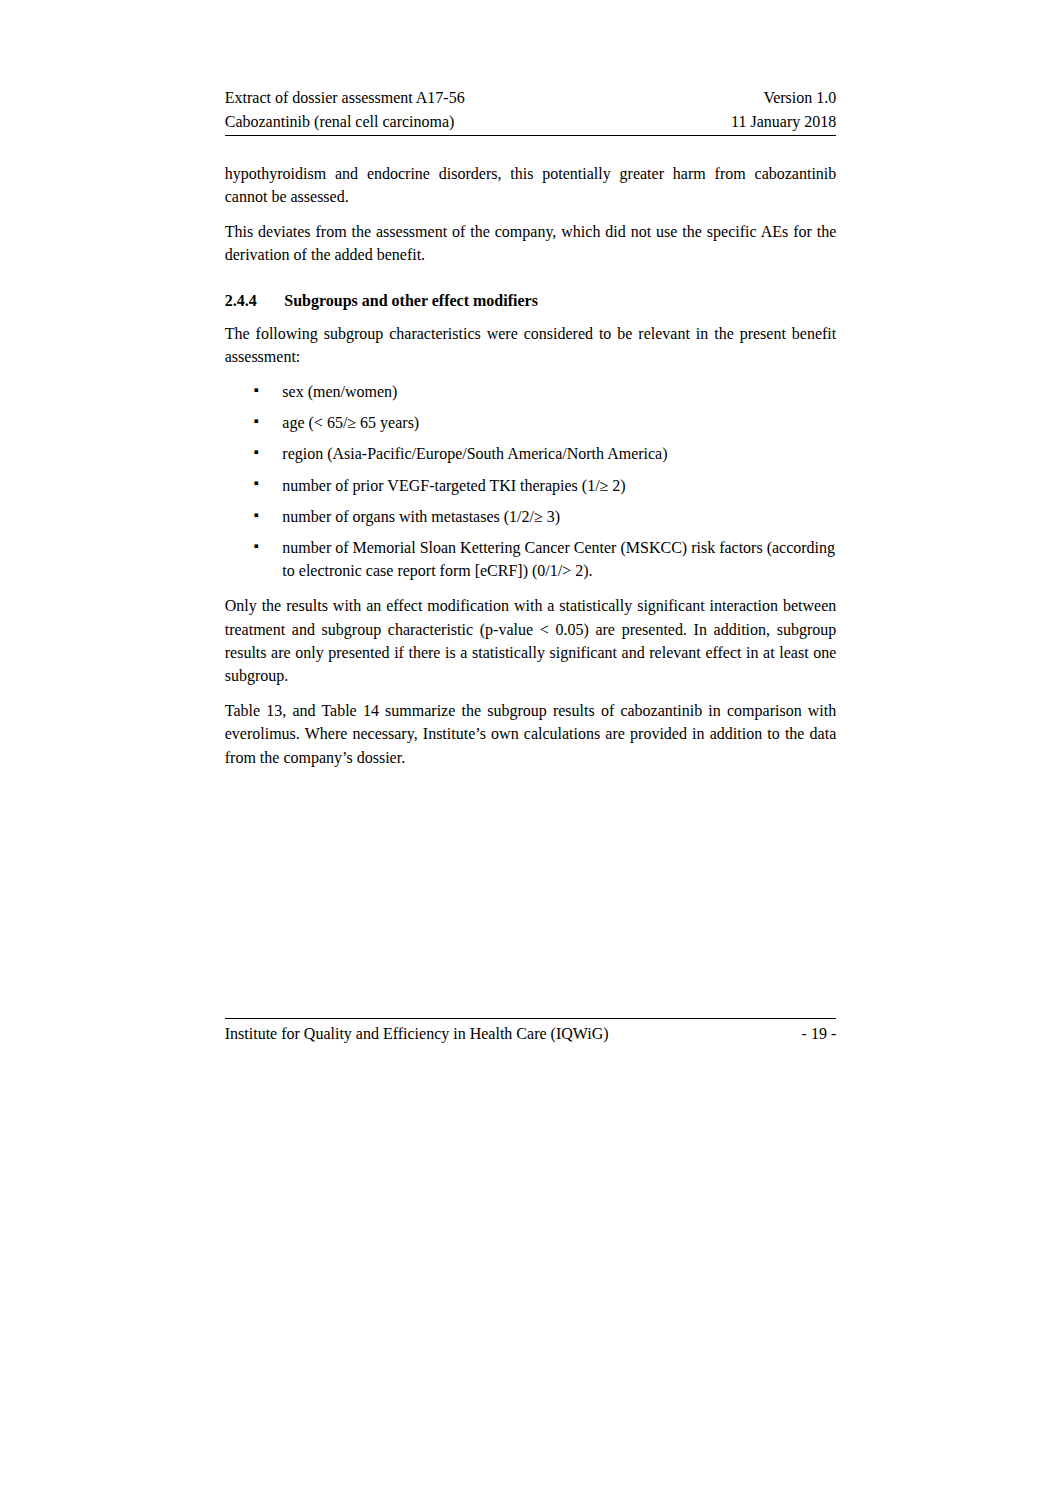| Extract of dossier assessment A17-56 | Version 1.0 |
| Cabozantinib (renal cell carcinoma) | 11 January 2018 |
hypothyroidism and endocrine disorders, this potentially greater harm from cabozantinib cannot be assessed.
This deviates from the assessment of the company, which did not use the specific AEs for the derivation of the added benefit.
2.4.4 Subgroups and other effect modifiers
The following subgroup characteristics were considered to be relevant in the present benefit assessment:
sex (men/women)
age (< 65/≥ 65 years)
region (Asia-Pacific/Europe/South America/North America)
number of prior VEGF-targeted TKI therapies (1/≥ 2)
number of organs with metastases (1/2/≥ 3)
number of Memorial Sloan Kettering Cancer Center (MSKCC) risk factors (according to electronic case report form [eCRF]) (0/1/> 2).
Only the results with an effect modification with a statistically significant interaction between treatment and subgroup characteristic (p-value < 0.05) are presented. In addition, subgroup results are only presented if there is a statistically significant and relevant effect in at least one subgroup.
Table 13, and Table 14 summarize the subgroup results of cabozantinib in comparison with everolimus. Where necessary, Institute’s own calculations are provided in addition to the data from the company’s dossier.
| Institute for Quality and Efficiency in Health Care (IQWiG) | - 19 - |